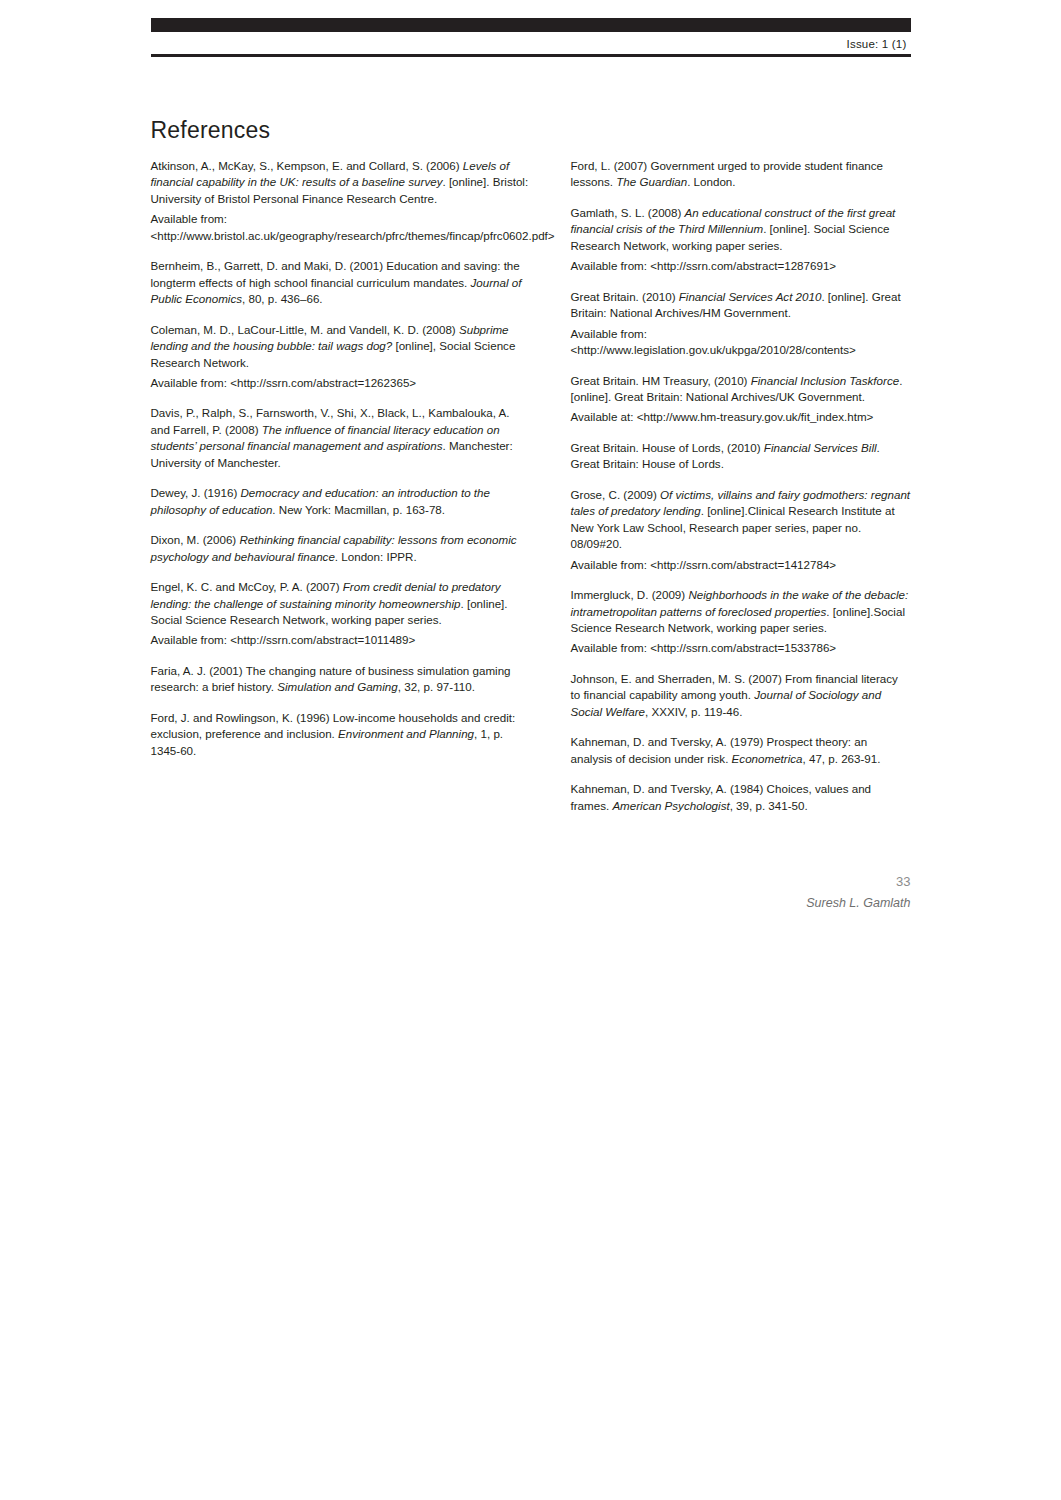Issue: 1 (1)
References
Atkinson, A., McKay, S., Kempson, E. and Collard, S. (2006) Levels of financial capability in the UK: results of a baseline survey. [online]. Bristol: University of Bristol Personal Finance Research Centre.
Available from: <http://www.bristol.ac.uk/geography/research/pfrc/themes/fincap/pfrc0602.pdf>
Bernheim, B., Garrett, D. and Maki, D. (2001) Education and saving: the longterm effects of high school financial curriculum mandates. Journal of Public Economics, 80, p. 436–66.
Coleman, M. D., LaCour-Little, M. and Vandell, K. D. (2008) Subprime lending and the housing bubble: tail wags dog? [online], Social Science Research Network.
Available from: <http://ssrn.com/abstract=1262365>
Davis, P., Ralph, S., Farnsworth, V., Shi, X., Black, L., Kambalouka, A. and Farrell, P. (2008) The influence of financial literacy education on students’ personal financial management and aspirations. Manchester: University of Manchester.
Dewey, J. (1916) Democracy and education: an introduction to the philosophy of education. New York: Macmillan, p. 163-78.
Dixon, M. (2006) Rethinking financial capability: lessons from economic psychology and behavioural finance. London: IPPR.
Engel, K. C. and McCoy, P. A. (2007) From credit denial to predatory lending: the challenge of sustaining minority homeownership. [online]. Social Science Research Network, working paper series.
Available from: <http://ssrn.com/abstract=1011489>
Faria, A. J. (2001) The changing nature of business simulation gaming research: a brief history. Simulation and Gaming, 32, p. 97-110.
Ford, J. and Rowlingson, K. (1996) Low-income households and credit: exclusion, preference and inclusion. Environment and Planning, 1, p. 1345-60.
Ford, L. (2007) Government urged to provide student finance lessons. The Guardian. London.
Gamlath, S. L. (2008) An educational construct of the first great financial crisis of the Third Millennium. [online]. Social Science Research Network, working paper series.
Available from: <http://ssrn.com/abstract=1287691>
Great Britain. (2010) Financial Services Act 2010. [online]. Great Britain: National Archives/HM Government.
Available from:<http://www.legislation.gov.uk/ukpga/2010/28/contents>
Great Britain. HM Treasury, (2010) Financial Inclusion Taskforce. [online]. Great Britain: National Archives/UK Government.
Available at: <http://www.hm-treasury.gov.uk/fit_index.htm>
Great Britain. House of Lords, (2010) Financial Services Bill. Great Britain: House of Lords.
Grose, C. (2009) Of victims, villains and fairy godmothers: regnant tales of predatory lending. [online].Clinical Research Institute at New York Law School, Research paper series, paper no. 08/09#20.
Available from: <http://ssrn.com/abstract=1412784>
Immergluck, D. (2009) Neighborhoods in the wake of the debacle: intrametropolitan patterns of foreclosed properties. [online].Social Science Research Network, working paper series.
Available from: <http://ssrn.com/abstract=1533786>
Johnson, E. and Sherraden, M. S. (2007) From financial literacy to financial capability among youth. Journal of Sociology and Social Welfare, XXXIV, p. 119-46.
Kahneman, D. and Tversky, A. (1979) Prospect theory: an analysis of decision under risk. Econometrica, 47, p. 263-91.
Kahneman, D. and Tversky, A. (1984) Choices, values and frames. American Psychologist, 39, p. 341-50.
33
Suresh L. Gamlath